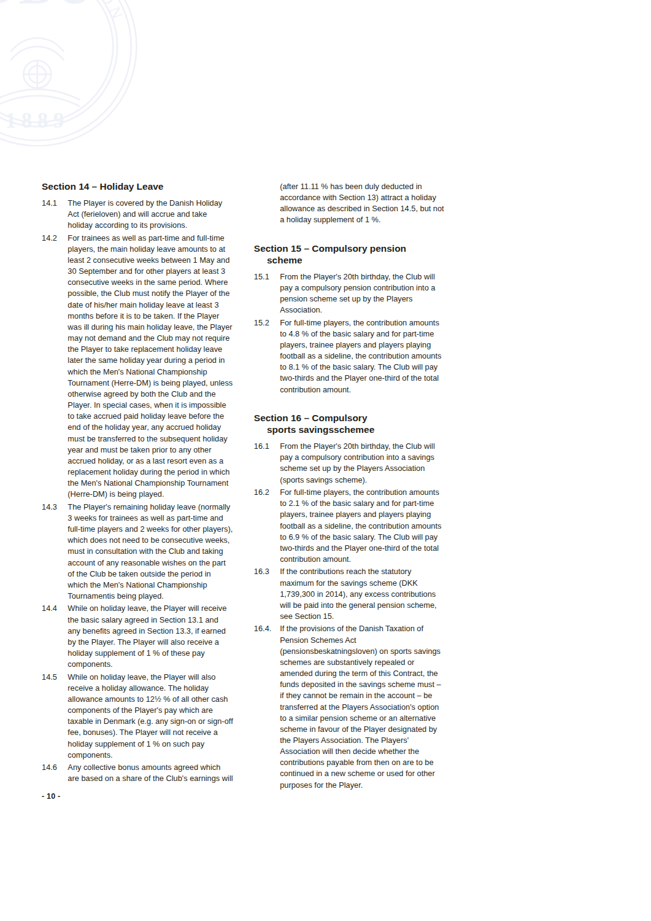DBU 1889 UNION
Section 14 – Holiday Leave
14.1 The Player is covered by the Danish Holiday Act (ferieloven) and will accrue and take holiday according to its provisions.
14.2 For trainees as well as part-time and full-time players, the main holiday leave amounts to at least 2 consecutive weeks between 1 May and 30 September and for other players at least 3 consecutive weeks in the same period. Where possible, the Club must notify the Player of the date of his/her main holiday leave at least 3 months before it is to be taken. If the Player was ill during his main holiday leave, the Player may not demand and the Club may not require the Player to take replacement holiday leave later the same holiday year during a period in which the Men's National Championship Tournament (Herre-DM) is being played, unless otherwise agreed by both the Club and the Player. In special cases, when it is impossible to take accrued paid holiday leave before the end of the holiday year, any accrued holiday must be transferred to the subsequent holiday year and must be taken prior to any other accrued holiday, or as a last resort even as a replacement holiday during the period in which the Men's National Championship Tournament (Herre-DM) is being played.
14.3 The Player's remaining holiday leave (normally 3 weeks for trainees as well as part-time and full-time players and 2 weeks for other players), which does not need to be consecutive weeks, must in consultation with the Club and taking account of any reasonable wishes on the part of the Club be taken outside the period in which the Men's National Championship Tournamentis being played.
14.4 While on holiday leave, the Player will receive the basic salary agreed in Section 13.1 and any benefits agreed in Section 13.3, if earned by the Player. The Player will also receive a holiday supplement of 1 % of these pay components.
14.5 While on holiday leave, the Player will also receive a holiday allowance. The holiday allowance amounts to 12½ % of all other cash components of the Player's pay which are taxable in Denmark (e.g. any sign-on or sign-off fee, bonuses). The Player will not receive a holiday supplement of 1 % on such pay components.
14.6 Any collective bonus amounts agreed which are based on a share of the Club's earnings will (after 11.11 % has been duly deducted in accordance with Section 13) attract a holiday allowance as described in Section 14.5, but not a holiday supplement of 1 %.
Section 15 – Compulsory pensionscheme
15.1 From the Player's 20th birthday, the Club will pay a compulsory pension contribution into a pension scheme set up by the Players Association.
15.2 For full-time players, the contribution amounts to 4.8 % of the basic salary and for part-time players, trainee players and players playing football as a sideline, the contribution amounts to 8.1 % of the basic salary. The Club will pay two-thirds and the Player one-third of the total contribution amount.
Section 16 – Compulsorysports savingsschemee
16.1 From the Player's 20th birthday, the Club will pay a compulsory contribution into a savings scheme set up by the Players Association (sports savings scheme).
16.2 For full-time players, the contribution amounts to 2.1 % of the basic salary and for part-time players, trainee players and players playing football as a sideline, the contribution amounts to 6.9 % of the basic salary. The Club will pay two-thirds and the Player one-third of the total contribution amount.
16.3 If the contributions reach the statutory maximum for the savings scheme (DKK 1,739,300 in 2014), any excess contributions will be paid into the general pension scheme, see Section 15.
16.4. If the provisions of the Danish Taxation of Pension Schemes Act (pensionsbeskatningsloven) on sports savings schemes are substantively repealed or amended during the term of this Contract, the funds deposited in the savings scheme must – if they cannot be remain in the account – be transferred at the Players Association's option to a similar pension scheme or an alternative scheme in favour of the Player designated by the Players Association. The Players' Association will then decide whether the contributions payable from then on are to be continued in a new scheme or used for other purposes for the Player.
- 10 -